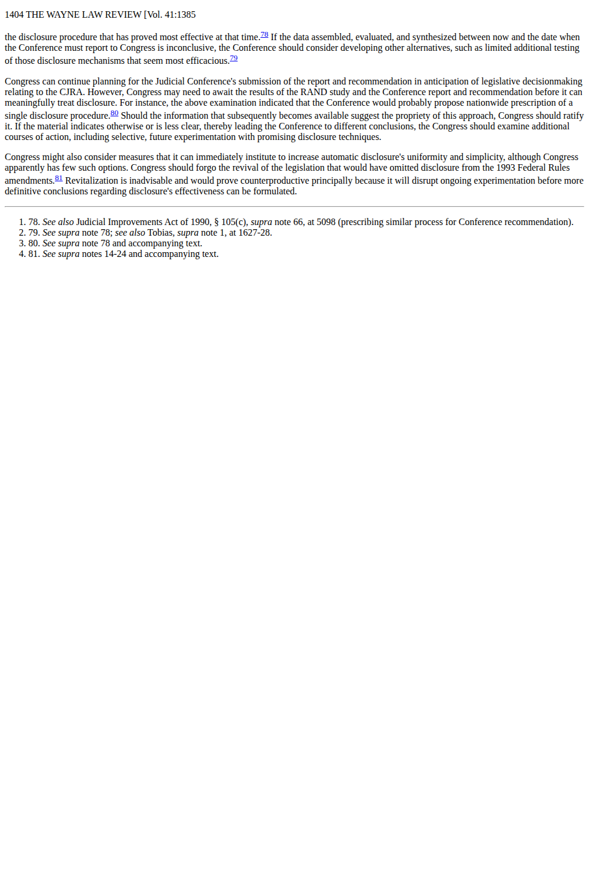1404 THE WAYNE LAW REVIEW [Vol. 41:1385
the disclosure procedure that has proved most effective at that time.78 If the data assembled, evaluated, and synthesized between now and the date when the Conference must report to Congress is inconclusive, the Conference should consider developing other alternatives, such as limited additional testing of those disclosure mechanisms that seem most efficacious.79
Congress can continue planning for the Judicial Conference's submission of the report and recommendation in anticipation of legislative decisionmaking relating to the CJRA. However, Congress may need to await the results of the RAND study and the Conference report and recommendation before it can meaningfully treat disclosure. For instance, the above examination indicated that the Conference would probably propose nationwide prescription of a single disclosure procedure.80 Should the information that subsequently becomes available suggest the propriety of this approach, Congress should ratify it. If the material indicates otherwise or is less clear, thereby leading the Conference to different conclusions, the Congress should examine additional courses of action, including selective, future experimentation with promising disclosure techniques.
Congress might also consider measures that it can immediately institute to increase automatic disclosure's uniformity and simplicity, although Congress apparently has few such options. Congress should forgo the revival of the legislation that would have omitted disclosure from the 1993 Federal Rules amendments.81 Revitalization is inadvisable and would prove counterproductive principally because it will disrupt ongoing experimentation before more definitive conclusions regarding disclosure's effectiveness can be formulated.
78. See also Judicial Improvements Act of 1990, § 105(c), supra note 66, at 5098 (prescribing similar process for Conference recommendation).
79. See supra note 78; see also Tobias, supra note 1, at 1627-28.
80. See supra note 78 and accompanying text.
81. See supra notes 14-24 and accompanying text.